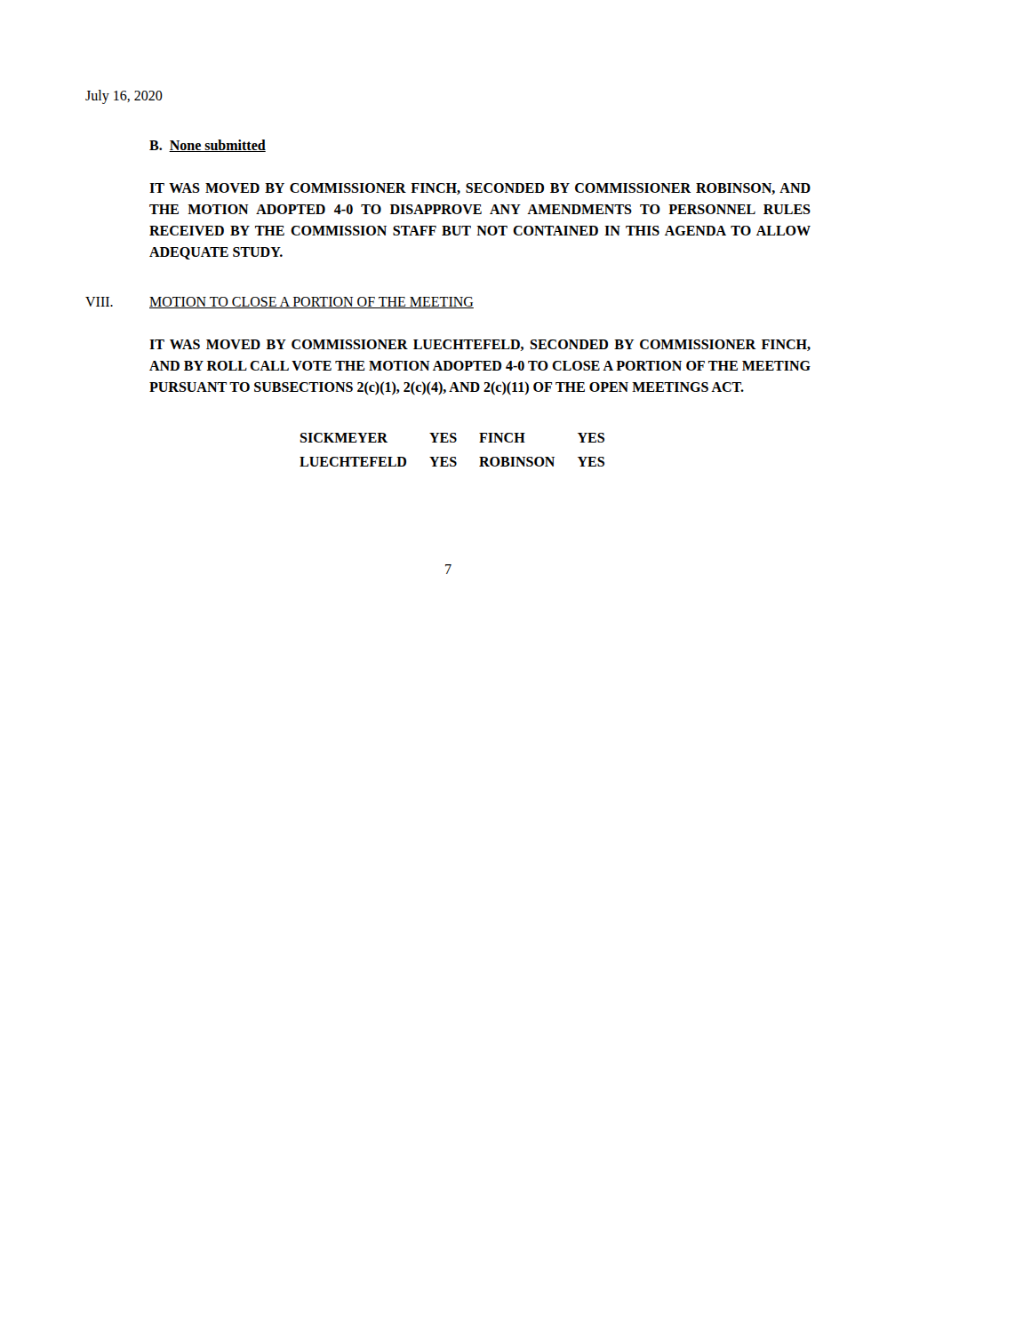July 16, 2020
B. None submitted
IT WAS MOVED BY COMMISSIONER FINCH, SECONDED BY COMMISSIONER ROBINSON, AND THE MOTION ADOPTED 4-0 TO DISAPPROVE ANY AMENDMENTS TO PERSONNEL RULES RECEIVED BY THE COMMISSION STAFF BUT NOT CONTAINED IN THIS AGENDA TO ALLOW ADEQUATE STUDY.
VIII. MOTION TO CLOSE A PORTION OF THE MEETING
IT WAS MOVED BY COMMISSIONER LUECHTEFELD, SECONDED BY COMMISSIONER FINCH, AND BY ROLL CALL VOTE THE MOTION ADOPTED 4-0 TO CLOSE A PORTION OF THE MEETING PURSUANT TO SUBSECTIONS 2(c)(1), 2(c)(4), AND 2(c)(11) OF THE OPEN MEETINGS ACT.
| SICKMEYER | YES | FINCH | YES |
| LUECHTEFELD | YES | ROBINSON | YES |
7